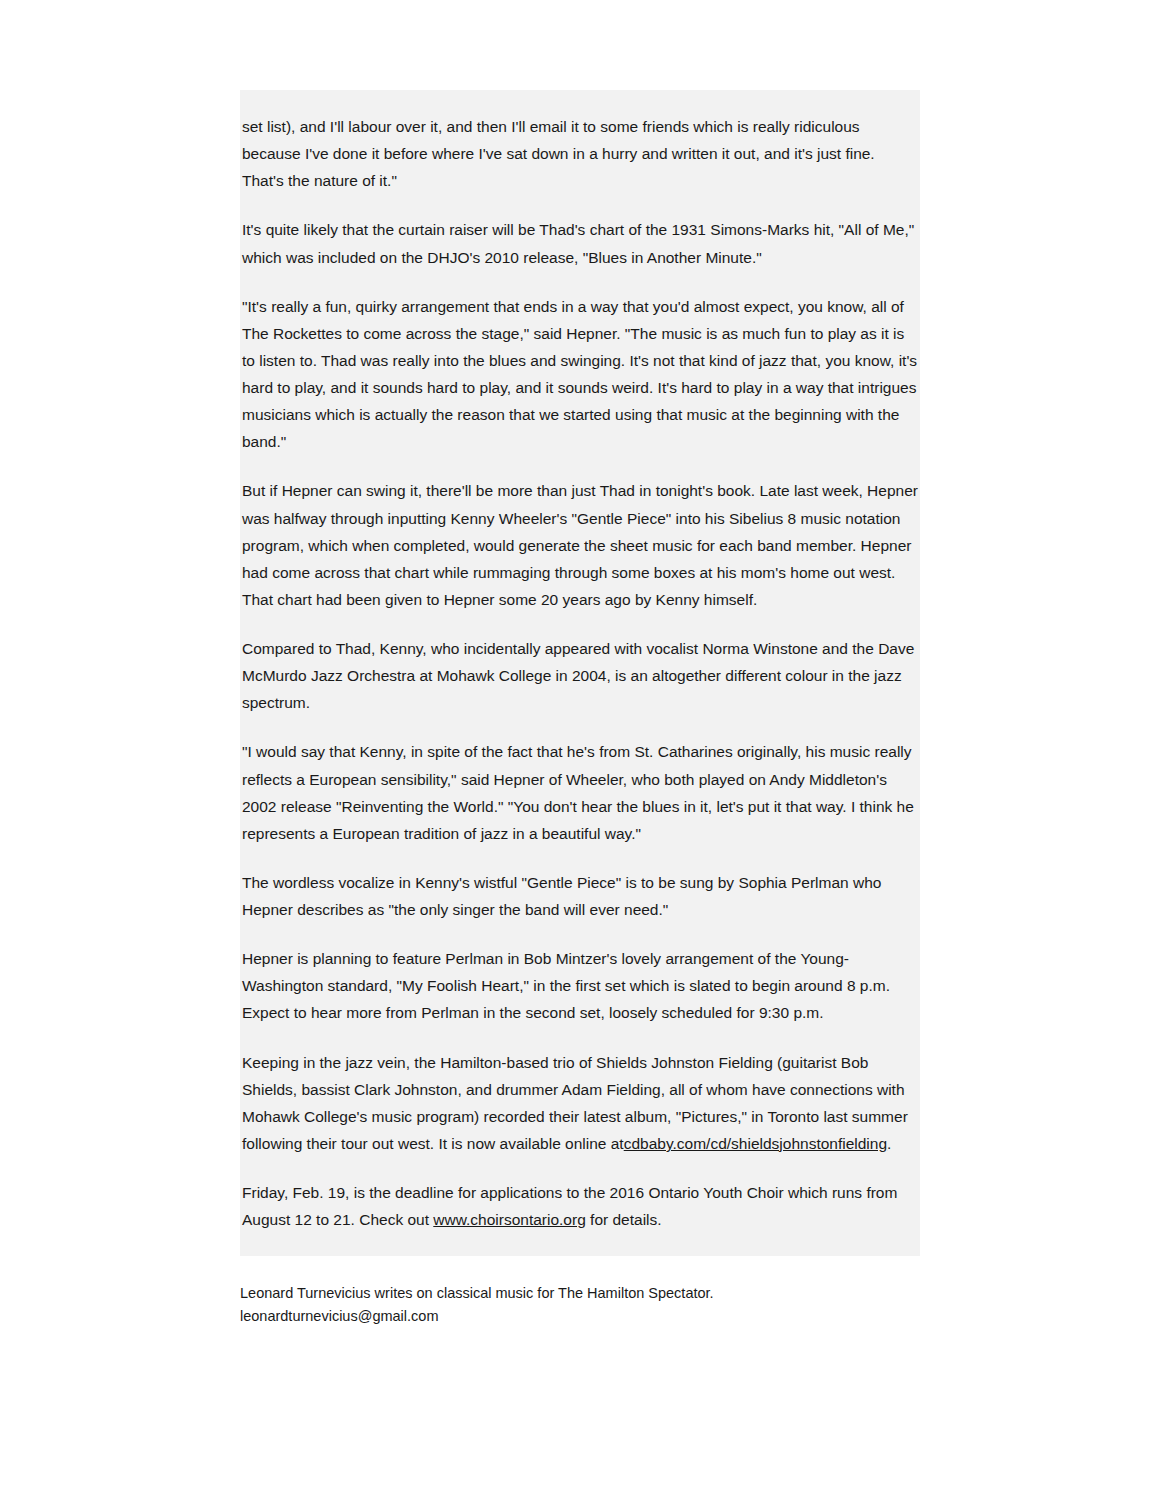set list), and I'll labour over it, and then I'll email it to some friends which is really ridiculous because I've done it before where I've sat down in a hurry and written it out, and it's just fine. That's the nature of it."
It's quite likely that the curtain raiser will be Thad's chart of the 1931 Simons-Marks hit, "All of Me," which was included on the DHJO's 2010 release, "Blues in Another Minute."
"It's really a fun, quirky arrangement that ends in a way that you'd almost expect, you know, all of The Rockettes to come across the stage," said Hepner. "The music is as much fun to play as it is to listen to. Thad was really into the blues and swinging. It's not that kind of jazz that, you know, it's hard to play, and it sounds hard to play, and it sounds weird. It's hard to play in a way that intrigues musicians which is actually the reason that we started using that music at the beginning with the band."
But if Hepner can swing it, there'll be more than just Thad in tonight's book. Late last week, Hepner was halfway through inputting Kenny Wheeler's "Gentle Piece" into his Sibelius 8 music notation program, which when completed, would generate the sheet music for each band member. Hepner had come across that chart while rummaging through some boxes at his mom's home out west. That chart had been given to Hepner some 20 years ago by Kenny himself.
Compared to Thad, Kenny, who incidentally appeared with vocalist Norma Winstone and the Dave McMurdo Jazz Orchestra at Mohawk College in 2004, is an altogether different colour in the jazz spectrum.
"I would say that Kenny, in spite of the fact that he's from St. Catharines originally, his music really reflects a European sensibility," said Hepner of Wheeler, who both played on Andy Middleton's 2002 release "Reinventing the World." "You don't hear the blues in it, let's put it that way. I think he represents a European tradition of jazz in a beautiful way."
The wordless vocalize in Kenny's wistful "Gentle Piece" is to be sung by Sophia Perlman who Hepner describes as "the only singer the band will ever need."
Hepner is planning to feature Perlman in Bob Mintzer's lovely arrangement of the Young-Washington standard, "My Foolish Heart," in the first set which is slated to begin around 8 p.m. Expect to hear more from Perlman in the second set, loosely scheduled for 9:30 p.m.
Keeping in the jazz vein, the Hamilton-based trio of Shields Johnston Fielding (guitarist Bob Shields, bassist Clark Johnston, and drummer Adam Fielding, all of whom have connections with Mohawk College's music program) recorded their latest album, "Pictures," in Toronto last summer following their tour out west. It is now available online atcdbaby.com/cd/shieldsjohnstonfielding.
Friday, Feb. 19, is the deadline for applications to the 2016 Ontario Youth Choir which runs from August 12 to 21. Check out www.choirsontario.org for details.
Leonard Turnevicius writes on classical music for The Hamilton Spectator. leonardturnevicius@gmail.com